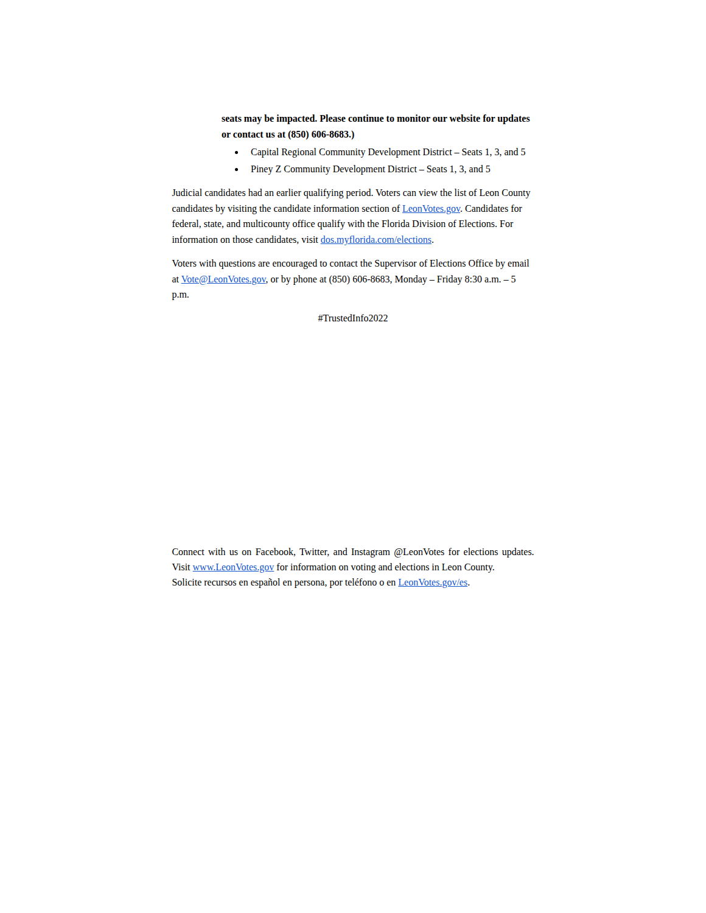seats may be impacted. Please continue to monitor our website for updates or contact us at (850) 606-8683.)
Capital Regional Community Development District – Seats 1, 3, and 5
Piney Z Community Development District – Seats 1, 3, and 5
Judicial candidates had an earlier qualifying period. Voters can view the list of Leon County candidates by visiting the candidate information section of LeonVotes.gov. Candidates for federal, state, and multicounty office qualify with the Florida Division of Elections. For information on those candidates, visit dos.myflorida.com/elections.
Voters with questions are encouraged to contact the Supervisor of Elections Office by email at Vote@LeonVotes.gov, or by phone at (850) 606-8683, Monday – Friday 8:30 a.m. – 5 p.m.
#TrustedInfo2022
Connect with us on Facebook, Twitter, and Instagram @LeonVotes for elections updates. Visit www.LeonVotes.gov for information on voting and elections in Leon County.
Solicite recursos en español en persona, por teléfono o en LeonVotes.gov/es.